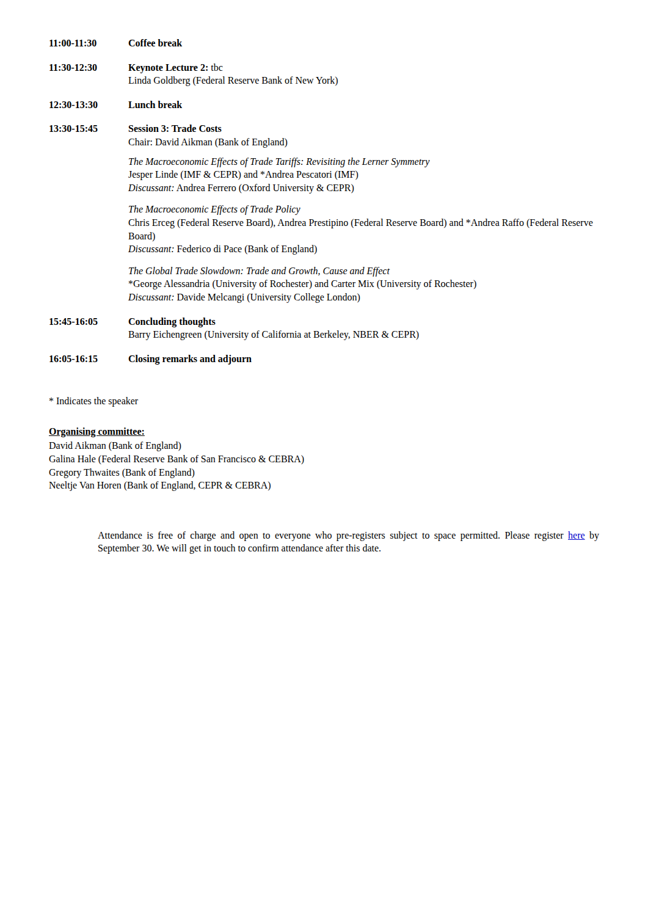| 11:00-11:30 | Coffee break |
| 11:30-12:30 | Keynote Lecture 2: tbc Linda Goldberg (Federal Reserve Bank of New York) |
| 12:30-13:30 | Lunch break |
| 13:30-15:45 | Session 3: Trade Costs Chair: David Aikman (Bank of England) The Macroeconomic Effects of Trade Tariffs: Revisiting the Lerner Symmetry Jesper Linde (IMF & CEPR) and *Andrea Pescatori (IMF) Discussant: Andrea Ferrero (Oxford University & CEPR) The Macroeconomic Effects of Trade Policy Chris Erceg (Federal Reserve Board), Andrea Prestipino (Federal Reserve Board) and *Andrea Raffo (Federal Reserve Board) Discussant: Federico di Pace (Bank of England) The Global Trade Slowdown: Trade and Growth, Cause and Effect *George Alessandria (University of Rochester) and Carter Mix (University of Rochester) Discussant: Davide Melcangi (University College London) |
| 15:45-16:05 | Concluding thoughts Barry Eichengreen (University of California at Berkeley, NBER & CEPR) |
| 16:05-16:15 | Closing remarks and adjourn |
* Indicates the speaker
Organising committee:
David Aikman (Bank of England)
Galina Hale (Federal Reserve Bank of San Francisco & CEBRA)
Gregory Thwaites (Bank of England)
Neeltje Van Horen (Bank of England, CEPR & CEBRA)
Attendance is free of charge and open to everyone who pre-registers subject to space permitted. Please register here by September 30. We will get in touch to confirm attendance after this date.